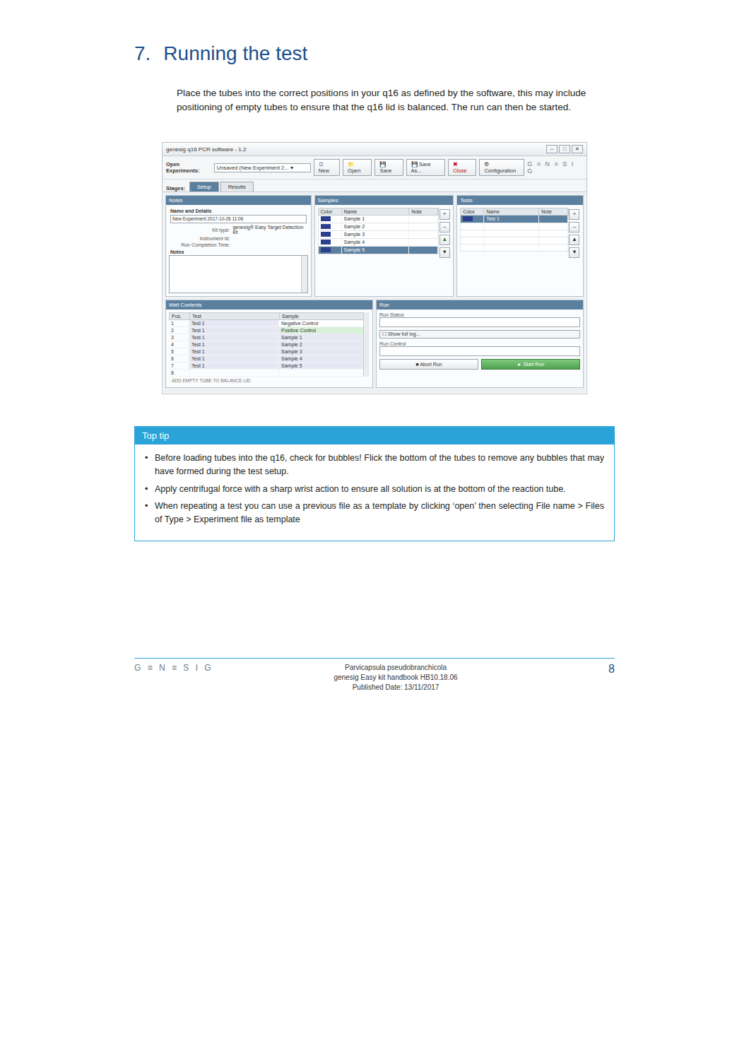7. Running the test
Place the tubes into the correct positions in your q16 as defined by the software, this may include positioning of empty tubes to ensure that the q16 lid is balanced. The run can then be started.
genesig q16 PCR software - 1.2
–□✕
Open Experiments: Unsaved (New Experiment 2... ▾ 🗋 New 📁 Open 💾 Save 💾 Save As... ✖ Close ⚙ Configuration G ≡ N ≡ S I G
Stages: Setup Results
Notes
| Name and Details |
| New Experiment 2017-10-26 11:06 |
| Kit type: | genesig® Easy Target Detection kit |
| Instrument Id: | |
| Run Completion Time: | |
| Notes |
Samples
Color
Name
Note
Sample 1
Sample 2
Sample 3
Sample 4
Sample 5
+ – ▲ ▼
Tests
Color
Name
Note
Test 1
+ – ▲ ▼
Well Contents
Pos.
Test
Sample
1
Test 1
Negative Control
2
Test 1
Positive Control
3
Test 1
Sample 1
4
Test 1
Sample 2
5
Test 1
Sample 3
6
Test 1
Sample 4
7
Test 1
Sample 5
8
ADD EMPTY TUBE TO BALANCE LID
Run
Run Status
☐ Show full log...
Run Control
■ Abort Run
► Start Run
Top tip
Before loading tubes into the q16, check for bubbles! Flick the bottom of the tubes to remove any bubbles that may have formed during the test setup.
Apply centrifugal force with a sharp wrist action to ensure all solution is at the bottom of the reaction tube.
When repeating a test you can use a previous file as a template by clicking ‘open’ then selecting File name > Files of Type > Experiment file as template
G ≡ N ≡ S I G
Parvicapsula pseudobranchicola
genesig Easy kit handbook HB10.18.06
Published Date: 13/11/2017
8